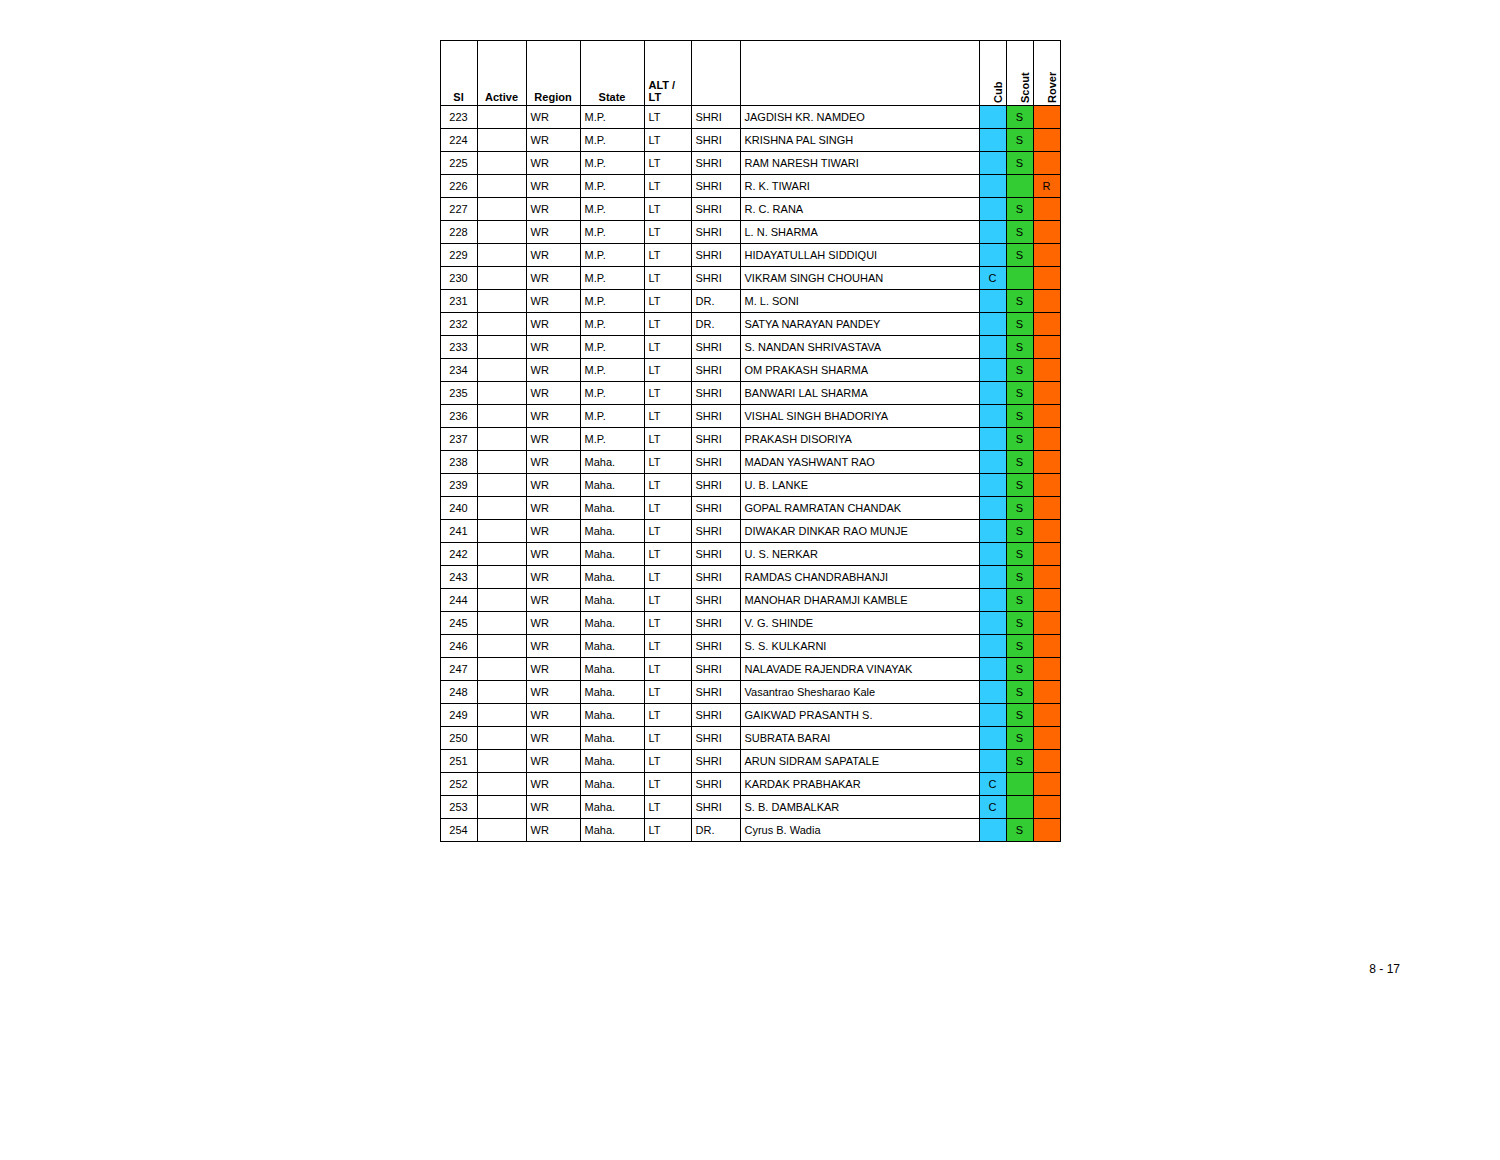| Sl | Active | Region | State | ALT / LT | | | Cub | Scout | Rover |
| --- | --- | --- | --- | --- | --- | --- | --- | --- | --- |
| 223 | | WR | M.P. | LT | SHRI | JAGDISH KR. NAMDEO | | S | |
| 224 | | WR | M.P. | LT | SHRI | KRISHNA PAL SINGH | | S | |
| 225 | | WR | M.P. | LT | SHRI | RAM NARESH TIWARI | | S | |
| 226 | | WR | M.P. | LT | SHRI | R. K. TIWARI | | | R |
| 227 | | WR | M.P. | LT | SHRI | R. C. RANA | | S | |
| 228 | | WR | M.P. | LT | SHRI | L. N. SHARMA | | S | |
| 229 | | WR | M.P. | LT | SHRI | HIDAYATULLAH SIDDIQUI | | S | |
| 230 | | WR | M.P. | LT | SHRI | VIKRAM SINGH CHOUHAN | C | | |
| 231 | | WR | M.P. | LT | DR. | M. L. SONI | | S | |
| 232 | | WR | M.P. | LT | DR. | SATYA NARAYAN PANDEY | | S | |
| 233 | | WR | M.P. | LT | SHRI | S. NANDAN SHRIVASTAVA | | S | |
| 234 | | WR | M.P. | LT | SHRI | OM PRAKASH SHARMA | | S | |
| 235 | | WR | M.P. | LT | SHRI | BANWARI LAL SHARMA | | S | |
| 236 | | WR | M.P. | LT | SHRI | VISHAL SINGH BHADORIYA | | S | |
| 237 | | WR | M.P. | LT | SHRI | PRAKASH DISORIYA | | S | |
| 238 | | WR | Maha. | LT | SHRI | MADAN YASHWANT RAO | | S | |
| 239 | | WR | Maha. | LT | SHRI | U. B. LANKE | | S | |
| 240 | | WR | Maha. | LT | SHRI | GOPAL RAMRATAN CHANDAK | | S | |
| 241 | | WR | Maha. | LT | SHRI | DIWAKAR DINKAR RAO MUNJE | | S | |
| 242 | | WR | Maha. | LT | SHRI | U. S. NERKAR | | S | |
| 243 | | WR | Maha. | LT | SHRI | RAMDAS CHANDRABHANJI | | S | |
| 244 | | WR | Maha. | LT | SHRI | MANOHAR DHARAMJI KAMBLE | | S | |
| 245 | | WR | Maha. | LT | SHRI | V. G. SHINDE | | S | |
| 246 | | WR | Maha. | LT | SHRI | S. S. KULKARNI | | S | |
| 247 | | WR | Maha. | LT | SHRI | NALAVADE RAJENDRA VINAYAK | | S | |
| 248 | | WR | Maha. | LT | SHRI | Vasantrao Shesharao Kale | | S | |
| 249 | | WR | Maha. | LT | SHRI | GAIKWAD PRASANTH S. | | S | |
| 250 | | WR | Maha. | LT | SHRI | SUBRATA BARAI | | S | |
| 251 | | WR | Maha. | LT | SHRI | ARUN SIDRAM SAPATALE | | S | |
| 252 | | WR | Maha. | LT | SHRI | KARDAK PRABHAKAR | C | | |
| 253 | | WR | Maha. | LT | SHRI | S. B. DAMBALKAR | C | | |
| 254 | | WR | Maha. | LT | DR. | Cyrus B. Wadia | | S | |
8 - 17